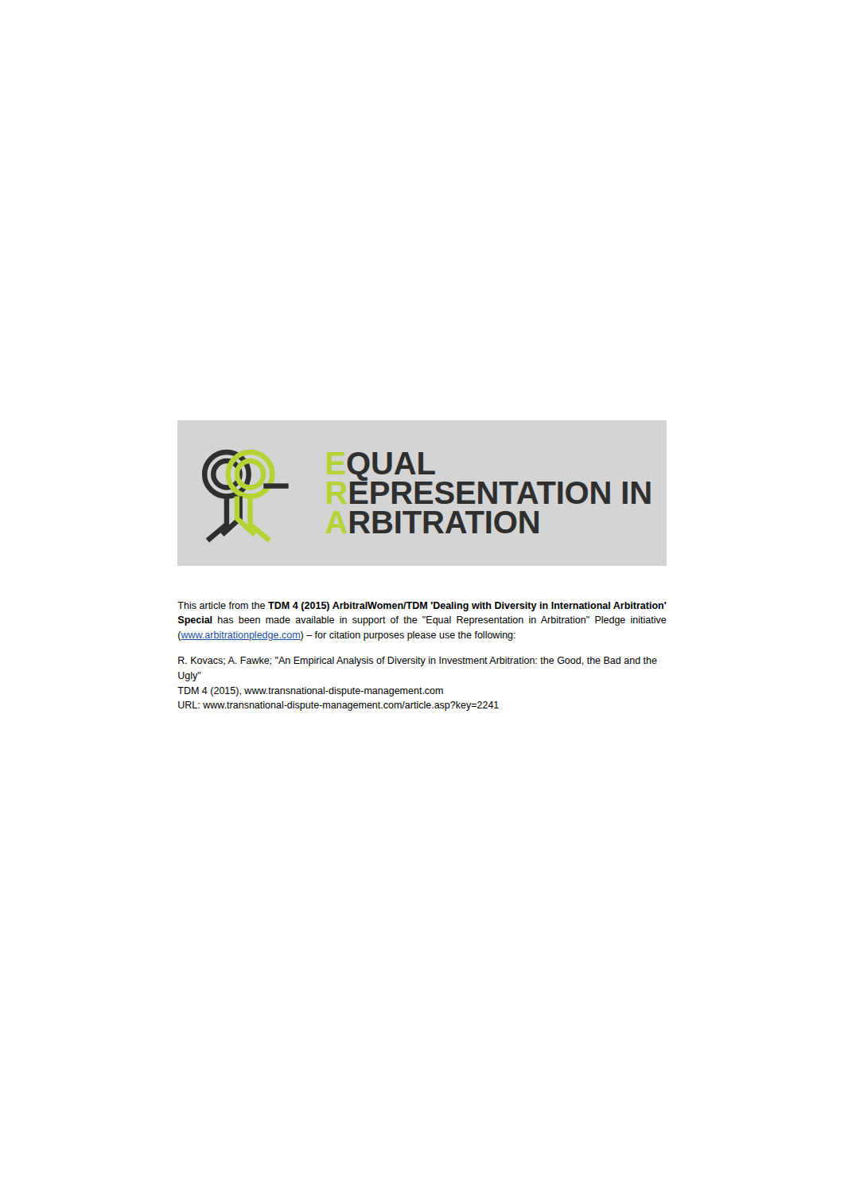EQUAL REPRESENTATION IN ARBITRATION
This article from the TDM 4 (2015) ArbitralWomen/TDM 'Dealing with Diversity in International Arbitration' Special has been made available in support of the "Equal Representation in Arbitration" Pledge initiative (www.arbitrationpledge.com) – for citation purposes please use the following:
R. Kovacs; A. Fawke; "An Empirical Analysis of Diversity in Investment Arbitration: the Good, the Bad and the Ugly"
TDM 4 (2015), www.transnational-dispute-management.com
URL: www.transnational-dispute-management.com/article.asp?key=2241